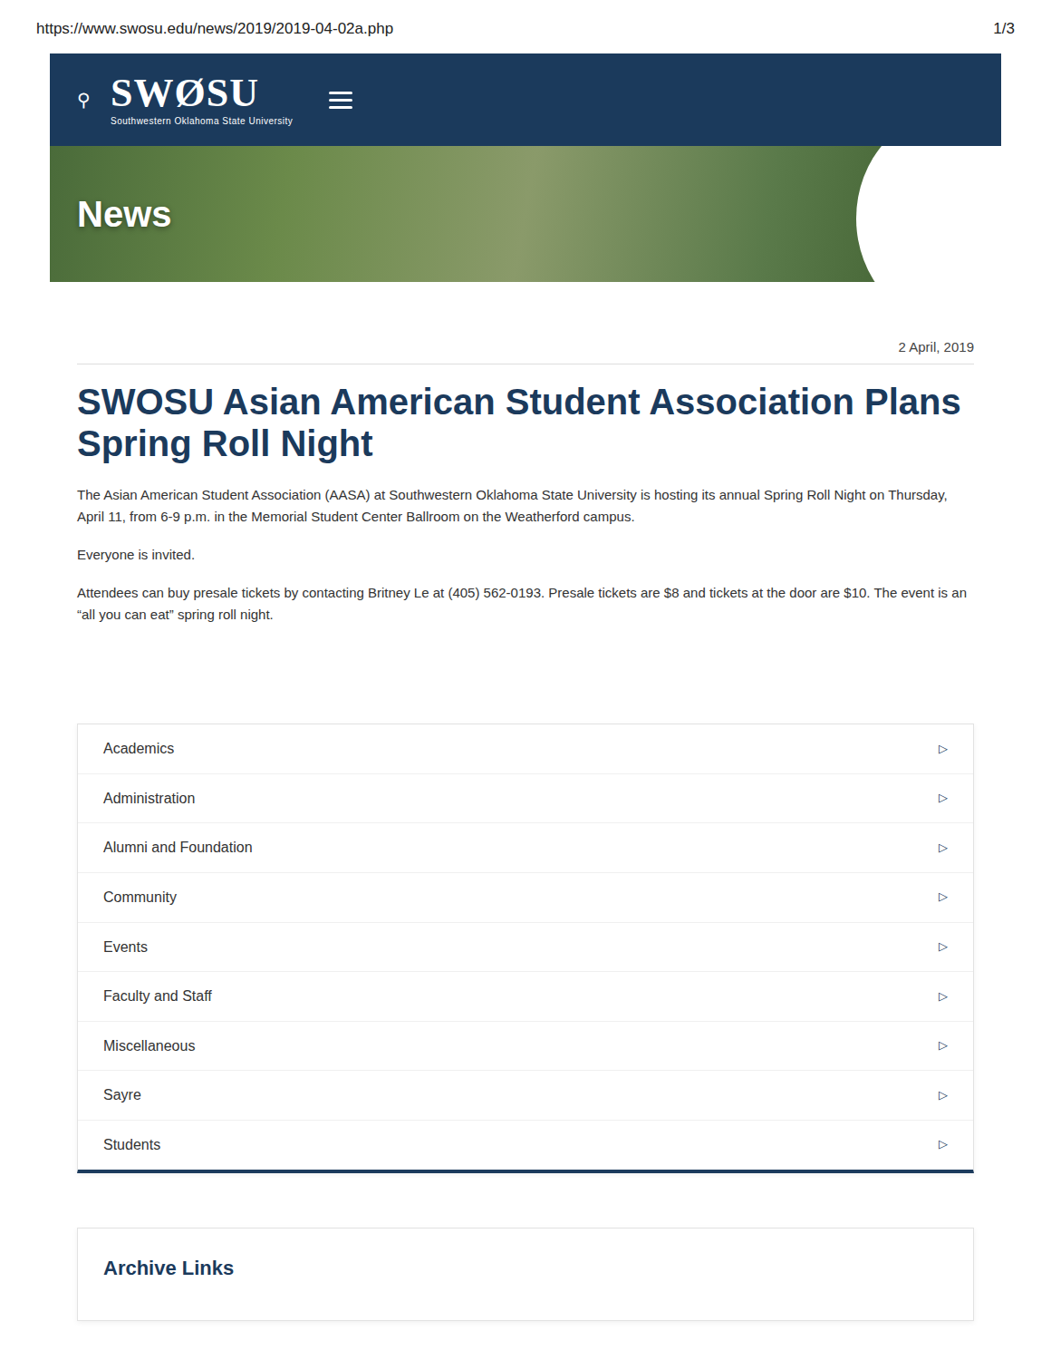https://www.swosu.edu/news/2019/2019-04-02a.php 1/3
⚲
SWØSU Southwestern Oklahoma State University
News
2 April, 2019
SWOSU Asian American Student Association Plans Spring Roll Night
The Asian American Student Association (AASA) at Southwestern Oklahoma State University is hosting its annual Spring Roll Night on Thursday, April 11, from 6-9 p.m. in the Memorial Student Center Ballroom on the Weatherford campus.
Everyone is invited.
Attendees can buy presale tickets by contacting Britney Le at (405) 562-0193. Presale tickets are $8 and tickets at the door are $10. The event is an “all you can eat” spring roll night.
Academics ▷
Administration ▷
Alumni and Foundation ▷
Community ▷
Events ▷
Faculty and Staff ▷
Miscellaneous ▷
Sayre ▷
Students ▷
Archive Links